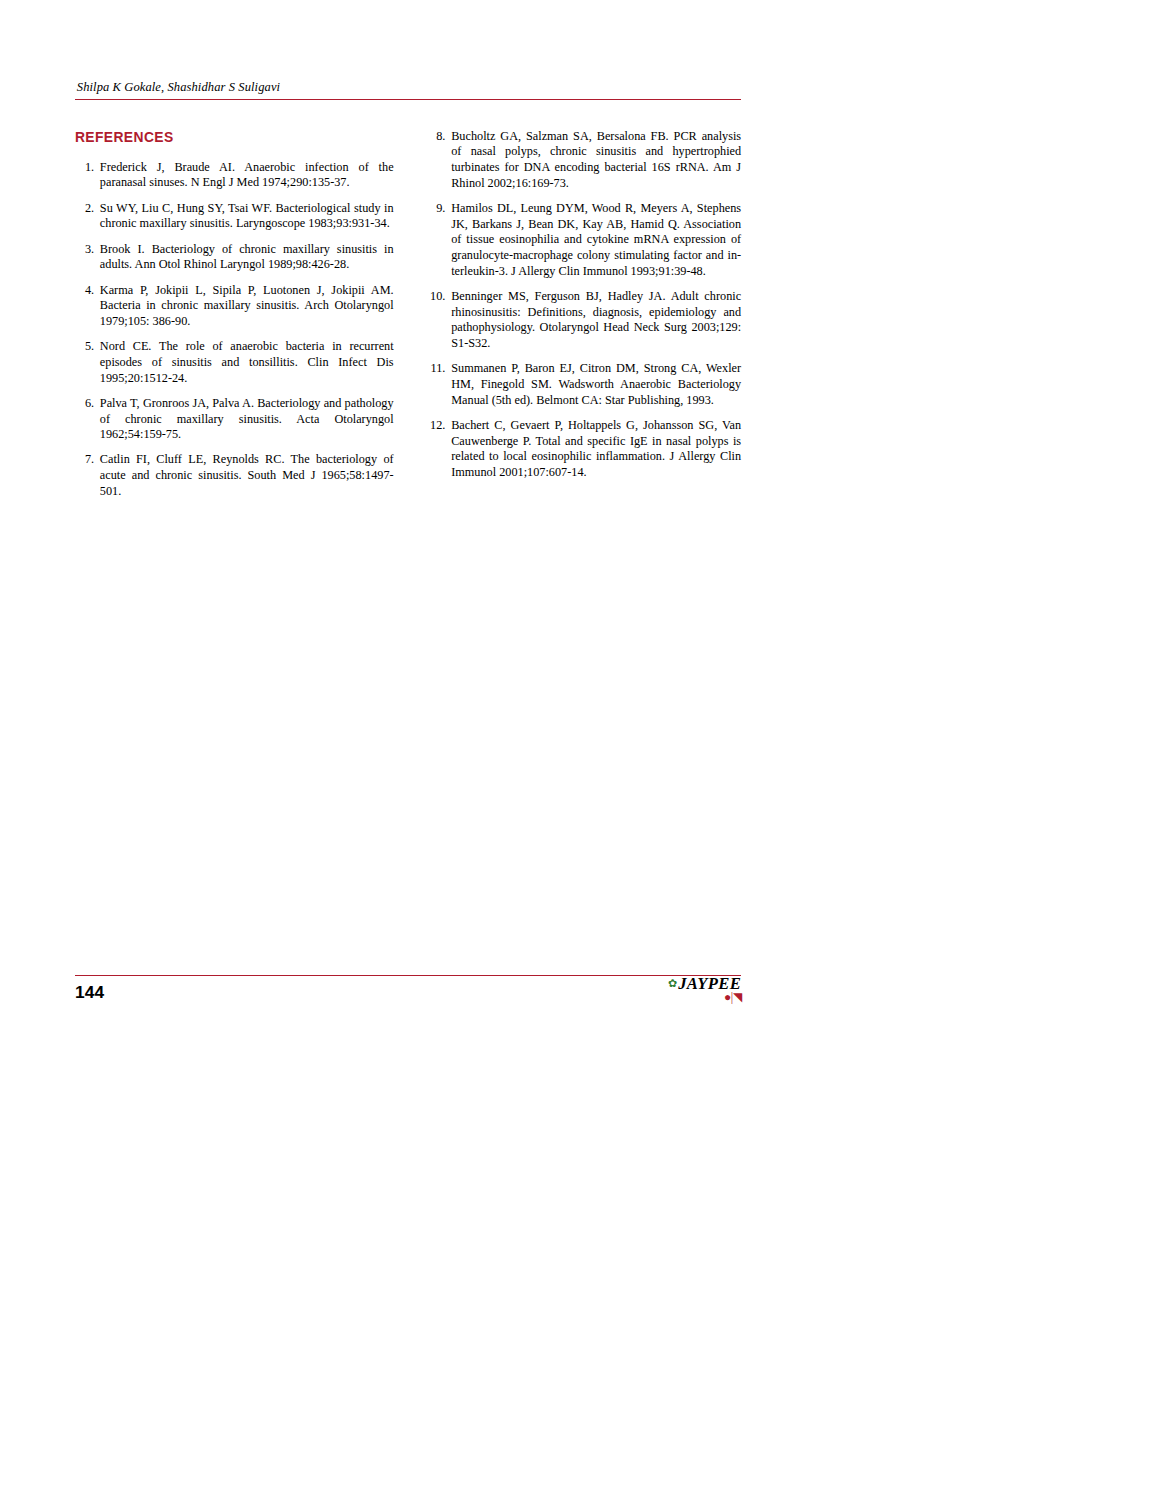Shilpa K Gokale, Shashidhar S Suligavi
REFERENCES
Frederick J, Braude AI. Anaerobic infection of the paranasal sinuses. N Engl J Med 1974;290:135-37.
Su WY, Liu C, Hung SY, Tsai WF. Bacteriological study in chronic maxillary sinusitis. Laryngoscope 1983;93:931-34.
Brook I. Bacteriology of chronic maxillary sinusitis in adults. Ann Otol Rhinol Laryngol 1989;98:426-28.
Karma P, Jokipii L, Sipila P, Luotonen J, Jokipii AM. Bacteria in chronic maxillary sinusitis. Arch Otolaryngol 1979;105: 386-90.
Nord CE. The role of anaerobic bacteria in recurrent episodes of sinusitis and tonsillitis. Clin Infect Dis 1995;20:1512-24.
Palva T, Gronroos JA, Palva A. Bacteriology and pathology of chronic maxillary sinusitis. Acta Otolaryngol 1962;54:159-75.
Catlin FI, Cluff LE, Reynolds RC. The bacteriology of acute and chronic sinusitis. South Med J 1965;58:1497-501.
Bucholtz GA, Salzman SA, Bersalona FB. PCR analysis of nasal polyps, chronic sinusitis and hypertrophied turbinates for DNA encoding bacterial 16S rRNA. Am J Rhinol 2002;16:169-73.
Hamilos DL, Leung DYM, Wood R, Meyers A, Stephens JK, Barkans J, Bean DK, Kay AB, Hamid Q. Association of tissue eosinophilia and cytokine mRNA expression of granulocyte-macrophage colony stimulating factor and interleukin-3. J Allergy Clin Immunol 1993;91:39-48.
Benninger MS, Ferguson BJ, Hadley JA. Adult chronic rhinosinusitis: Definitions, diagnosis, epidemiology and pathophysiology. Otolaryngol Head Neck Surg 2003;129: S1-S32.
Summanen P, Baron EJ, Citron DM, Strong CA, Wexler HM, Finegold SM. Wadsworth Anaerobic Bacteriology Manual (5th ed). Belmont CA: Star Publishing, 1993.
Bachert C, Gevaert P, Holtappels G, Johansson SG, Van Cauwenberge P. Total and specific IgE in nasal polyps is related to local eosinophilic inflammation. J Allergy Clin Immunol 2001;107:607-14.
144
✿JAYPEE ●|◥